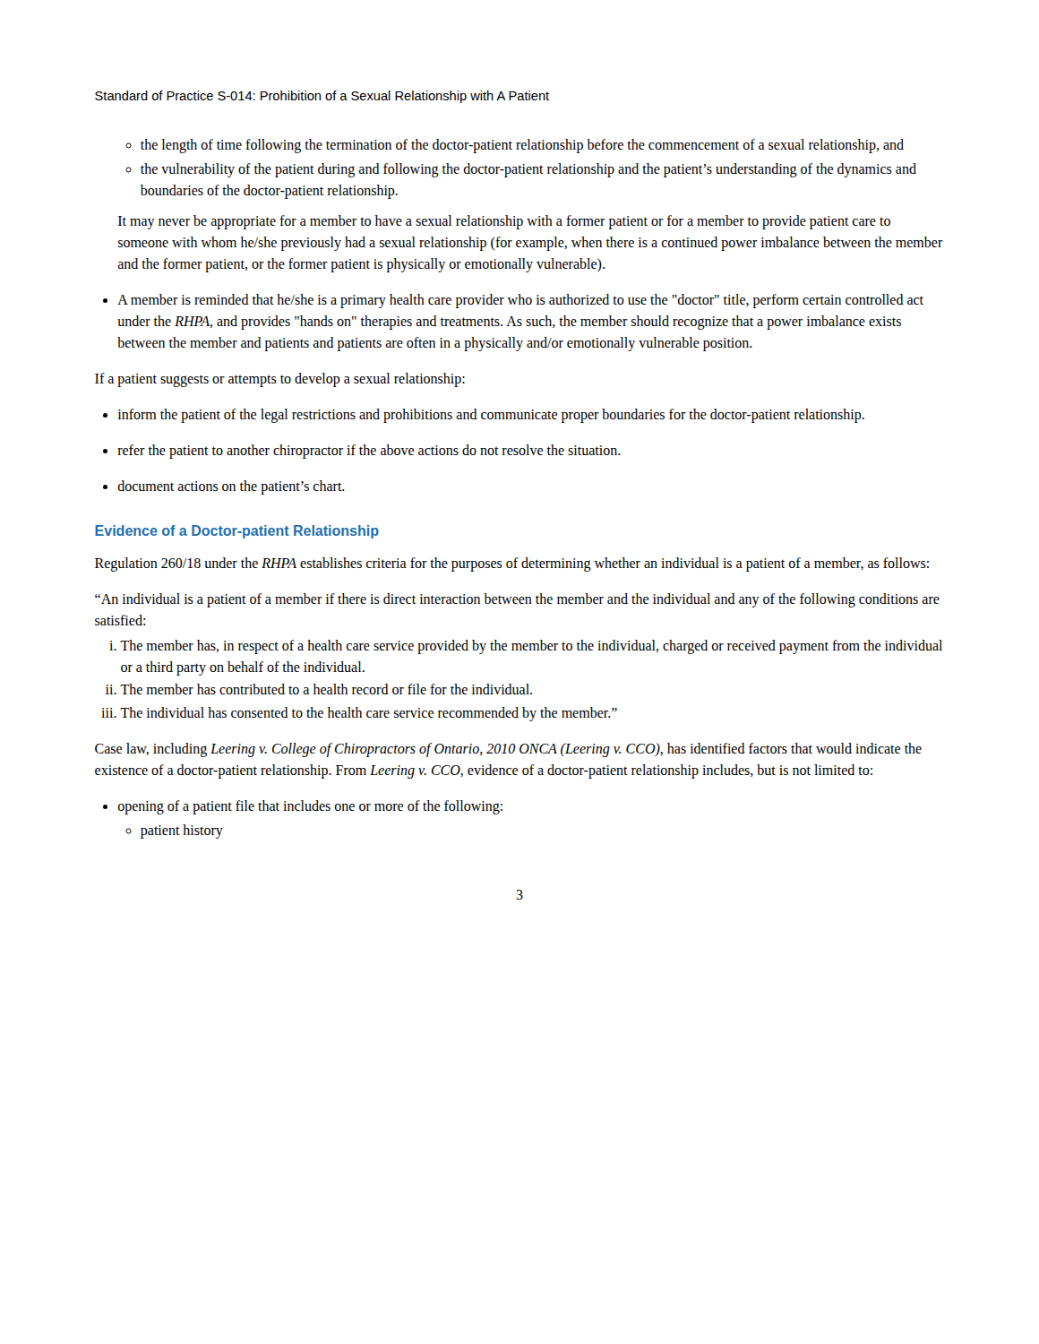Standard of Practice S-014: Prohibition of a Sexual Relationship with A Patient
the length of time following the termination of the doctor-patient relationship before the commencement of a sexual relationship, and
the vulnerability of the patient during and following the doctor-patient relationship and the patient’s understanding of the dynamics and boundaries of the doctor-patient relationship.
It may never be appropriate for a member to have a sexual relationship with a former patient or for a member to provide patient care to someone with whom he/she previously had a sexual relationship (for example, when there is a continued power imbalance between the member and the former patient, or the former patient is physically or emotionally vulnerable).
A member is reminded that he/she is a primary health care provider who is authorized to use the "doctor" title, perform certain controlled act under the RHPA, and provides "hands on" therapies and treatments. As such, the member should recognize that a power imbalance exists between the member and patients and patients are often in a physically and/or emotionally vulnerable position.
If a patient suggests or attempts to develop a sexual relationship:
inform the patient of the legal restrictions and prohibitions and communicate proper boundaries for the doctor-patient relationship.
refer the patient to another chiropractor if the above actions do not resolve the situation.
document actions on the patient’s chart.
Evidence of a Doctor-patient Relationship
Regulation 260/18 under the RHPA establishes criteria for the purposes of determining whether an individual is a patient of a member, as follows:
“An individual is a patient of a member if there is direct interaction between the member and the individual and any of the following conditions are satisfied:
The member has, in respect of a health care service provided by the member to the individual, charged or received payment from the individual or a third party on behalf of the individual.
The member has contributed to a health record or file for the individual.
The individual has consented to the health care service recommended by the member.”
Case law, including Leering v. College of Chiropractors of Ontario, 2010 ONCA (Leering v. CCO), has identified factors that would indicate the existence of a doctor-patient relationship. From Leering v. CCO, evidence of a doctor-patient relationship includes, but is not limited to:
opening of a patient file that includes one or more of the following:
patient history
3